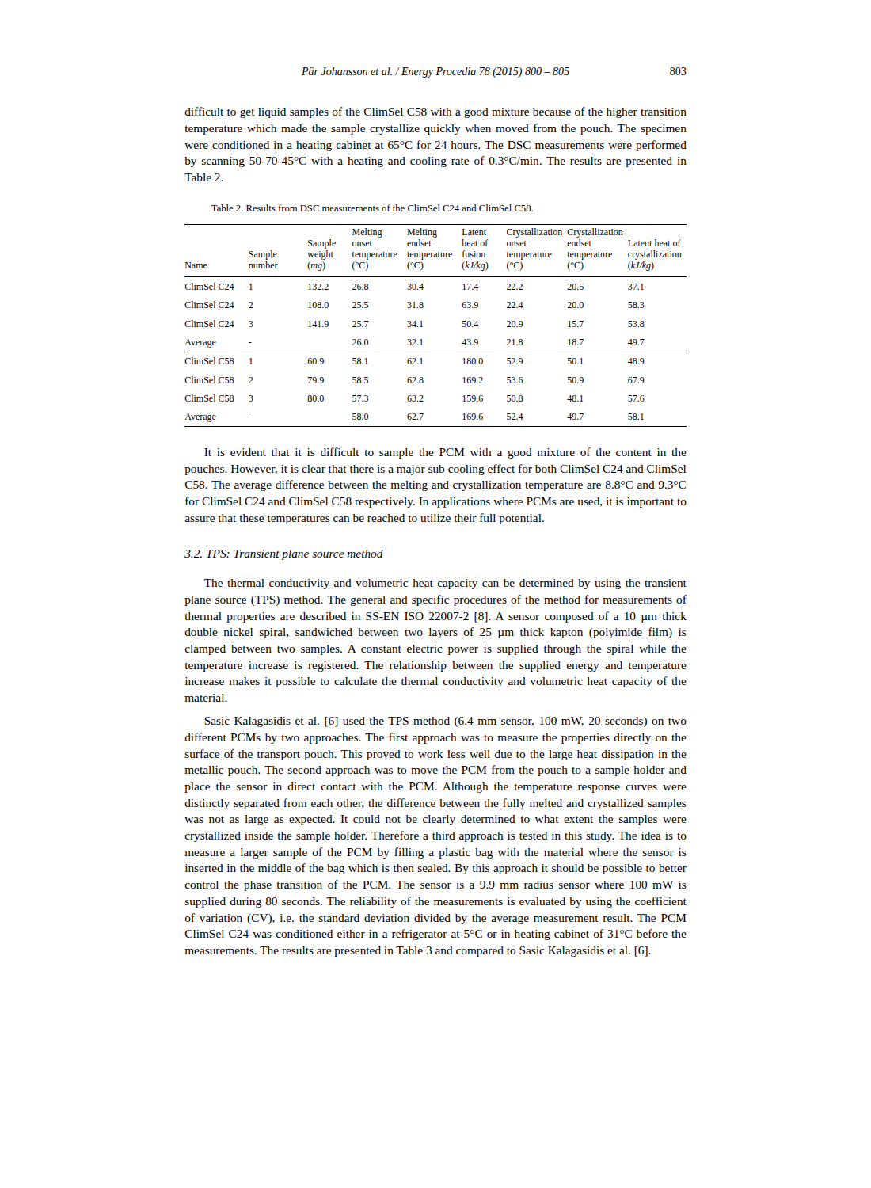Pär Johansson et al. / Energy Procedia 78 (2015) 800 – 805 803
difficult to get liquid samples of the ClimSel C58 with a good mixture because of the higher transition temperature which made the sample crystallize quickly when moved from the pouch. The specimen were conditioned in a heating cabinet at 65°C for 24 hours. The DSC measurements were performed by scanning 50-70-45°C with a heating and cooling rate of 0.3°C/min. The results are presented in Table 2.
Table 2. Results from DSC measurements of the ClimSel C24 and ClimSel C58.
| Name | Sample number | Sample weight ( mg ) | Melting onset temperature (°C) | Melting endset temperature (°C) | Latent heat of fusion ( kJ/kg ) | Crystallization onset temperature (°C) | Crystallization endset temperature (°C) | Latent heat of crystallization ( kJ/kg ) |
| --- | --- | --- | --- | --- | --- | --- | --- | --- |
| ClimSel C24 | 1 | 132.2 | 26.8 | 30.4 | 17.4 | 22.2 | 20.5 | 37.1 |
| ClimSel C24 | 2 | 108.0 | 25.5 | 31.8 | 63.9 | 22.4 | 20.0 | 58.3 |
| ClimSel C24 | 3 | 141.9 | 25.7 | 34.1 | 50.4 | 20.9 | 15.7 | 53.8 |
| Average | - | | 26.0 | 32.1 | 43.9 | 21.8 | 18.7 | 49.7 |
| ClimSel C58 | 1 | 60.9 | 58.1 | 62.1 | 180.0 | 52.9 | 50.1 | 48.9 |
| ClimSel C58 | 2 | 79.9 | 58.5 | 62.8 | 169.2 | 53.6 | 50.9 | 67.9 |
| ClimSel C58 | 3 | 80.0 | 57.3 | 63.2 | 159.6 | 50.8 | 48.1 | 57.6 |
| Average | - | | 58.0 | 62.7 | 169.6 | 52.4 | 49.7 | 58.1 |
It is evident that it is difficult to sample the PCM with a good mixture of the content in the pouches. However, it is clear that there is a major sub cooling effect for both ClimSel C24 and ClimSel C58. The average difference between the melting and crystallization temperature are 8.8°C and 9.3°C for ClimSel C24 and ClimSel C58 respectively. In applications where PCMs are used, it is important to assure that these temperatures can be reached to utilize their full potential.
3.2. TPS: Transient plane source method
The thermal conductivity and volumetric heat capacity can be determined by using the transient plane source (TPS) method. The general and specific procedures of the method for measurements of thermal properties are described in SS-EN ISO 22007-2 [8]. A sensor composed of a 10 µm thick double nickel spiral, sandwiched between two layers of 25 µm thick kapton (polyimide film) is clamped between two samples. A constant electric power is supplied through the spiral while the temperature increase is registered. The relationship between the supplied energy and temperature increase makes it possible to calculate the thermal conductivity and volumetric heat capacity of the material.
Sasic Kalagasidis et al. [6] used the TPS method (6.4 mm sensor, 100 mW, 20 seconds) on two different PCMs by two approaches. The first approach was to measure the properties directly on the surface of the transport pouch. This proved to work less well due to the large heat dissipation in the metallic pouch. The second approach was to move the PCM from the pouch to a sample holder and place the sensor in direct contact with the PCM. Although the temperature response curves were distinctly separated from each other, the difference between the fully melted and crystallized samples was not as large as expected. It could not be clearly determined to what extent the samples were crystallized inside the sample holder. Therefore a third approach is tested in this study. The idea is to measure a larger sample of the PCM by filling a plastic bag with the material where the sensor is inserted in the middle of the bag which is then sealed. By this approach it should be possible to better control the phase transition of the PCM. The sensor is a 9.9 mm radius sensor where 100 mW is supplied during 80 seconds. The reliability of the measurements is evaluated by using the coefficient of variation (CV), i.e. the standard deviation divided by the average measurement result. The PCM ClimSel C24 was conditioned either in a refrigerator at 5°C or in heating cabinet of 31°C before the measurements. The results are presented in Table 3 and compared to Sasic Kalagasidis et al. [6].